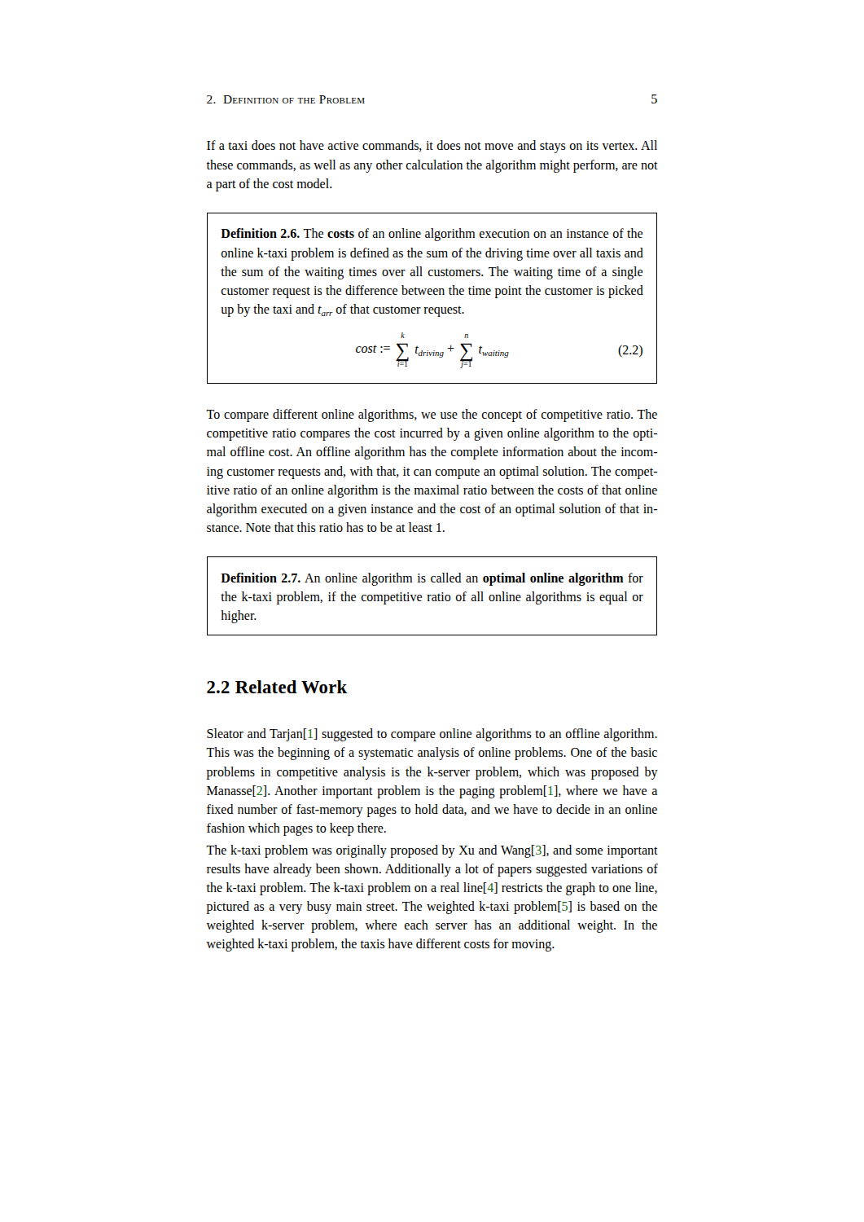2. Definition of the Problem 5
If a taxi does not have active commands, it does not move and stays on its vertex. All these commands, as well as any other calculation the algorithm might perform, are not a part of the cost model.
Definition 2.6. The costs of an online algorithm execution on an instance of the online k-taxi problem is defined as the sum of the driving time over all taxis and the sum of the waiting times over all customers. The waiting time of a single customer request is the difference between the time point the customer is picked up by the taxi and tarr of that customer request.
cost := k∑i=1 tdriving + n∑j=1 twaiting (2.2)
To compare different online algorithms, we use the concept of competitive ratio. The competitive ratio compares the cost incurred by a given online algorithm to the optimal offline cost. An offline algorithm has the complete information about the incoming customer requests and, with that, it can compute an optimal solution. The competitive ratio of an online algorithm is the maximal ratio between the costs of that online algorithm executed on a given instance and the cost of an optimal solution of that instance. Note that this ratio has to be at least 1.
Definition 2.7. An online algorithm is called an optimal online algorithm for the k-taxi problem, if the competitive ratio of all online algorithms is equal or higher.
2.2 Related Work
Sleator and Tarjan[1] suggested to compare online algorithms to an offline algorithm. This was the beginning of a systematic analysis of online problems. One of the basic problems in competitive analysis is the k-server problem, which was proposed by Manasse[2]. Another important problem is the paging problem[1], where we have a fixed number of fast-memory pages to hold data, and we have to decide in an online fashion which pages to keep there.
The k-taxi problem was originally proposed by Xu and Wang[3], and some important results have already been shown. Additionally a lot of papers suggested variations of the k-taxi problem. The k-taxi problem on a real line[4] restricts the graph to one line, pictured as a very busy main street. The weighted k-taxi problem[5] is based on the weighted k-server problem, where each server has an additional weight. In the weighted k-taxi problem, the taxis have different costs for moving.